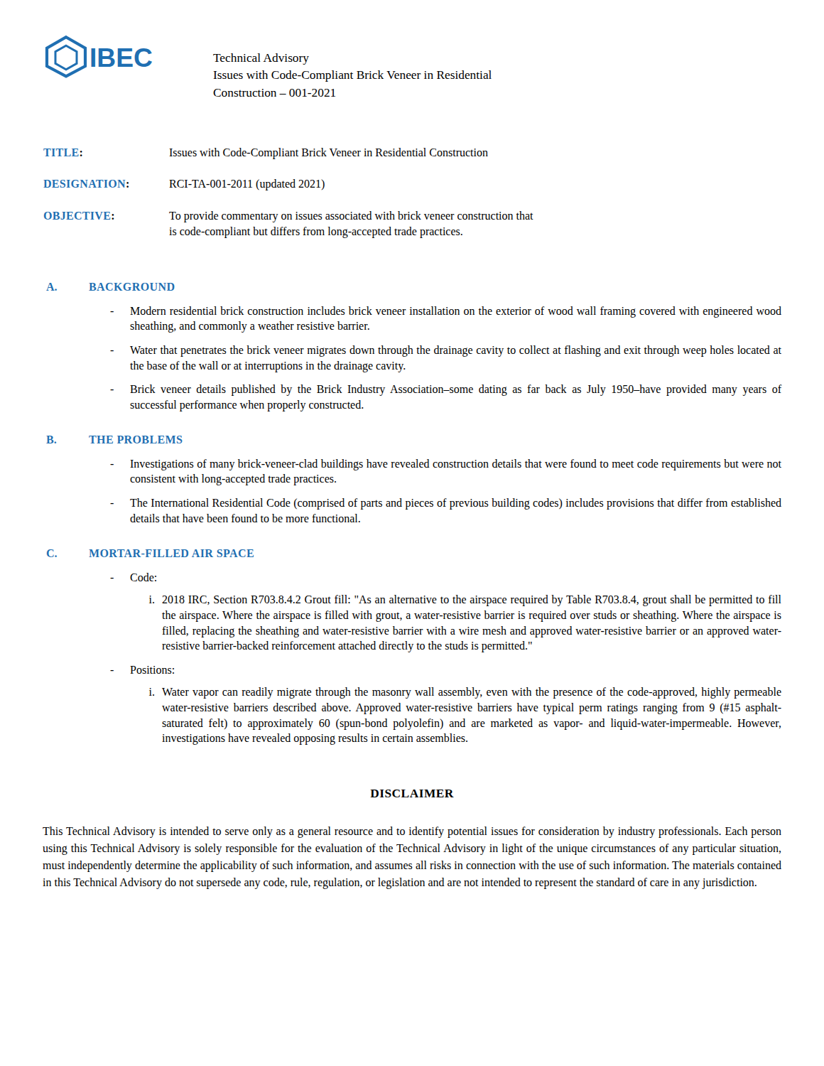Technical Advisory
Issues with Code-Compliant Brick Veneer in Residential
Construction – 001-2021
| TITLE : | Issues with Code-Compliant Brick Veneer in Residential Construction |
| DESIGNATION : | RCI-TA-001-2011 (updated 2021) |
| OBJECTIVE : | To provide commentary on issues associated with brick veneer construction that is code-compliant but differs from long-accepted trade practices. |
A.
BACKGROUND
Modern residential brick construction includes brick veneer installation on the exterior of wood wall framing covered with engineered wood sheathing, and commonly a weather resistive barrier.
Water that penetrates the brick veneer migrates down through the drainage cavity to collect at flashing and exit through weep holes located at the base of the wall or at interruptions in the drainage cavity.
Brick veneer details published by the Brick Industry Association–some dating as far back as July 1950–have provided many years of successful performance when properly constructed.
B.
THE PROBLEMS
Investigations of many brick-veneer-clad buildings have revealed construction details that were found to meet code requirements but were not consistent with long-accepted trade practices.
The International Residential Code (comprised of parts and pieces of previous building codes) includes provisions that differ from established details that have been found to be more functional.
C.
MORTAR-FILLED AIR SPACE
Code:
2018 IRC, Section R703.8.4.2 Grout fill: "As an alternative to the airspace required by Table R703.8.4, grout shall be permitted to fill the airspace. Where the airspace is filled with grout, a water-resistive barrier is required over studs or sheathing. Where the airspace is filled, replacing the sheathing and water-resistive barrier with a wire mesh and approved water-resistive barrier or an approved water-resistive barrier-backed reinforcement attached directly to the studs is permitted."
Positions:
Water vapor can readily migrate through the masonry wall assembly, even with the presence of the code-approved, highly permeable water-resistive barriers described above. Approved water-resistive barriers have typical perm ratings ranging from 9 (#15 asphalt-saturated felt) to approximately 60 (spun-bond polyolefin) and are marketed as vapor- and liquid-water-impermeable. However, investigations have revealed opposing results in certain assemblies.
DISCLAIMER
This Technical Advisory is intended to serve only as a general resource and to identify potential issues for consideration by industry professionals. Each person using this Technical Advisory is solely responsible for the evaluation of the Technical Advisory in light of the unique circumstances of any particular situation, must independently determine the applicability of such information, and assumes all risks in connection with the use of such information. The materials contained in this Technical Advisory do not supersede any code, rule, regulation, or legislation and are not intended to represent the standard of care in any jurisdiction.